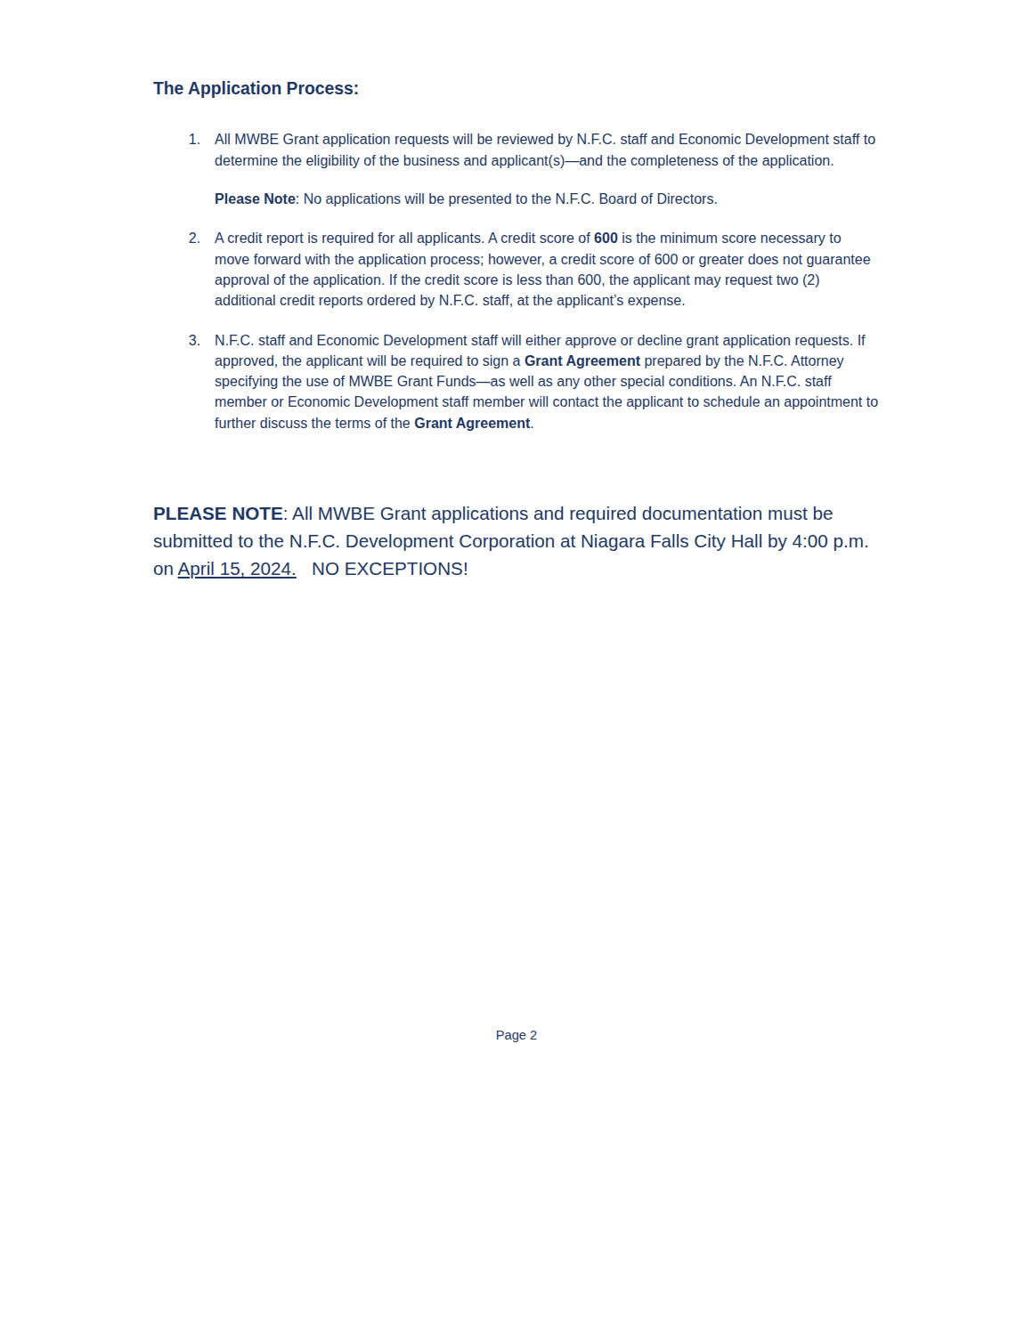The Application Process:
All MWBE Grant application requests will be reviewed by N.F.C. staff and Economic Development staff to determine the eligibility of the business and applicant(s)—and the completeness of the application.
Please Note: No applications will be presented to the N.F.C. Board of Directors.
A credit report is required for all applicants. A credit score of 600 is the minimum score necessary to move forward with the application process; however, a credit score of 600 or greater does not guarantee approval of the application. If the credit score is less than 600, the applicant may request two (2) additional credit reports ordered by N.F.C. staff, at the applicant’s expense.
N.F.C. staff and Economic Development staff will either approve or decline grant application requests. If approved, the applicant will be required to sign a Grant Agreement prepared by the N.F.C. Attorney specifying the use of MWBE Grant Funds—as well as any other special conditions. An N.F.C. staff member or Economic Development staff member will contact the applicant to schedule an appointment to further discuss the terms of the Grant Agreement.
PLEASE NOTE: All MWBE Grant applications and required documentation must be submitted to the N.F.C. Development Corporation at Niagara Falls City Hall by 4:00 p.m. on April 15, 2024. NO EXCEPTIONS!
Page 2